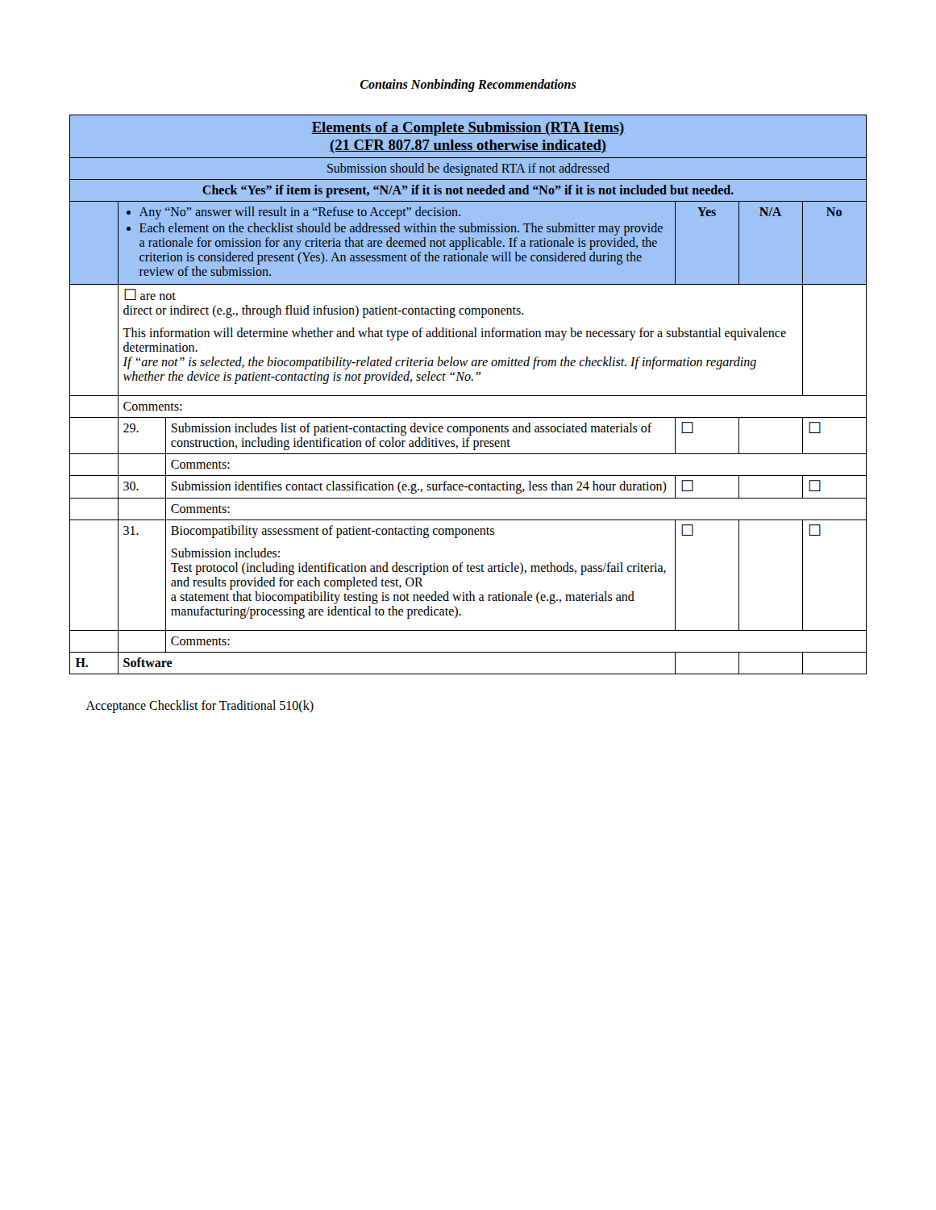Contains Nonbinding Recommendations
| Elements of a Complete Submission (RTA Items) (21 CFR 807.87 unless otherwise indicated) |
| Submission should be designated RTA if not addressed |
| Check “Yes” if item is present, “N/A” if it is not needed and “No” if it is not included but needed. |
| | Any “No” answer will result in a “Refuse to Accept” decision. Each element on the checklist should be addressed within the submission. The submitter may provide a rationale for omission for any criteria that are deemed not applicable. If a rationale is provided, the criterion is considered present (Yes). An assessment of the rationale will be considered during the review of the submission. | Yes | N/A | No |
| | ☐ are not direct or indirect (e.g., through fluid infusion) patient-contacting components. This information will determine whether and what type of additional information may be necessary for a substantial equivalence determination. If “are not” is selected, the biocompatibility-related criteria below are omitted from the checklist. If information regarding whether the device is patient-contacting is not provided, select “No.” | |
| | Comments: |
| | 29. | Submission includes list of patient-contacting device components and associated materials of construction, including identification of color additives, if present | ☐ | | ☐ |
| | | Comments: |
| | 30. | Submission identifies contact classification (e.g., surface-contacting, less than 24 hour duration) | ☐ | | ☐ |
| | | Comments: |
| | 31. | Biocompatibility assessment of patient-contacting components Submission includes: Test protocol (including identification and description of test article), methods, pass/fail criteria, and results provided for each completed test, OR a statement that biocompatibility testing is not needed with a rationale (e.g., materials and manufacturing/processing are identical to the predicate). | ☐ | | ☐ |
| | | Comments: |
| H. | Software | | | |
Acceptance Checklist for Traditional 510(k)